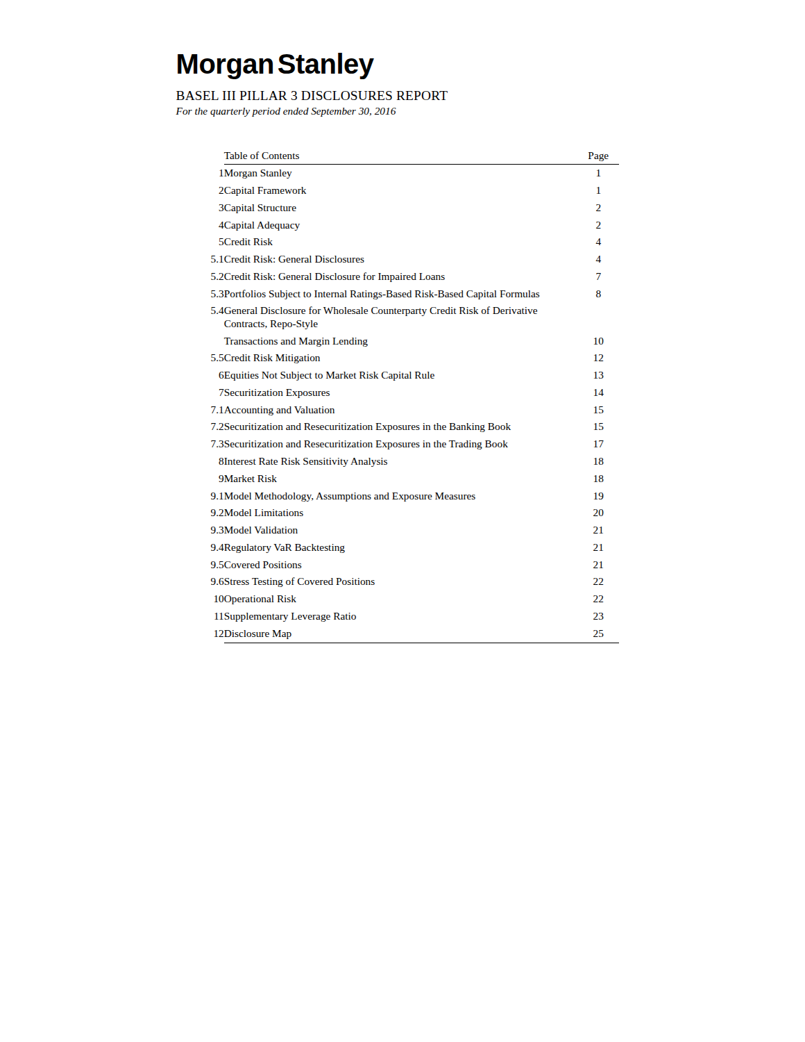Morgan Stanley
BASEL III PILLAR 3 DISCLOSURES REPORT
For the quarterly period ended September 30, 2016
| | Table of Contents | Page |
| 1 | Morgan Stanley | 1 |
| 2 | Capital Framework | 1 |
| 3 | Capital Structure | 2 |
| 4 | Capital Adequacy | 2 |
| 5 | Credit Risk | 4 |
| 5.1 | Credit Risk: General Disclosures | 4 |
| 5.2 | Credit Risk: General Disclosure for Impaired Loans | 7 |
| 5.3 | Portfolios Subject to Internal Ratings-Based Risk-Based Capital Formulas | 8 |
| 5.4 | General Disclosure for Wholesale Counterparty Credit Risk of Derivative Contracts, Repo-Style | |
| | Transactions and Margin Lending | 10 |
| 5.5 | Credit Risk Mitigation | 12 |
| 6 | Equities Not Subject to Market Risk Capital Rule | 13 |
| 7 | Securitization Exposures | 14 |
| 7.1 | Accounting and Valuation | 15 |
| 7.2 | Securitization and Resecuritization Exposures in the Banking Book | 15 |
| 7.3 | Securitization and Resecuritization Exposures in the Trading Book | 17 |
| 8 | Interest Rate Risk Sensitivity Analysis | 18 |
| 9 | Market Risk | 18 |
| 9.1 | Model Methodology, Assumptions and Exposure Measures | 19 |
| 9.2 | Model Limitations | 20 |
| 9.3 | Model Validation | 21 |
| 9.4 | Regulatory VaR Backtesting | 21 |
| 9.5 | Covered Positions | 21 |
| 9.6 | Stress Testing of Covered Positions | 22 |
| 10 | Operational Risk | 22 |
| 11 | Supplementary Leverage Ratio | 23 |
| 12 | Disclosure Map | 25 |